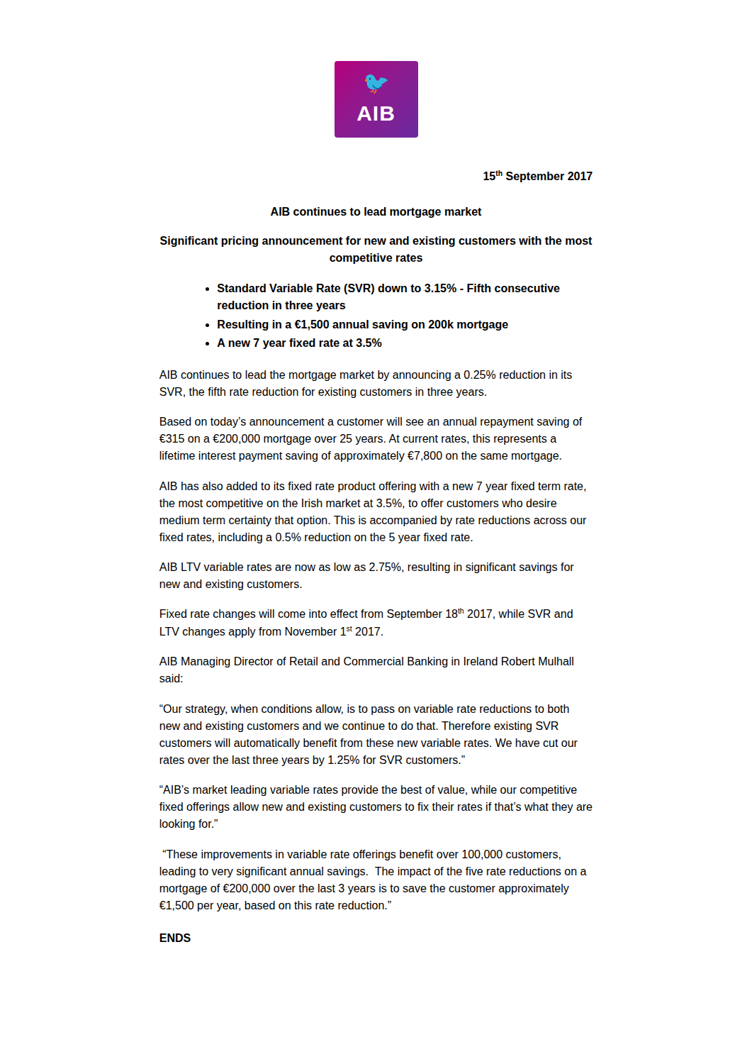🐦
AIB
15th September 2017
AIB continues to lead mortgage market
Significant pricing announcement for new and existing customers with the most competitive rates
Standard Variable Rate (SVR) down to 3.15% - Fifth consecutive reduction in three years
Resulting in a €1,500 annual saving on 200k mortgage
A new 7 year fixed rate at 3.5%
AIB continues to lead the mortgage market by announcing a 0.25% reduction in its SVR, the fifth rate reduction for existing customers in three years.
Based on today’s announcement a customer will see an annual repayment saving of €315 on a €200,000 mortgage over 25 years. At current rates, this represents a lifetime interest payment saving of approximately €7,800 on the same mortgage.
AIB has also added to its fixed rate product offering with a new 7 year fixed term rate, the most competitive on the Irish market at 3.5%, to offer customers who desire medium term certainty that option. This is accompanied by rate reductions across our fixed rates, including a 0.5% reduction on the 5 year fixed rate.
AIB LTV variable rates are now as low as 2.75%, resulting in significant savings for new and existing customers.
Fixed rate changes will come into effect from September 18th 2017, while SVR and LTV changes apply from November 1st 2017.
AIB Managing Director of Retail and Commercial Banking in Ireland Robert Mulhall said:
“Our strategy, when conditions allow, is to pass on variable rate reductions to both new and existing customers and we continue to do that. Therefore existing SVR customers will automatically benefit from these new variable rates. We have cut our rates over the last three years by 1.25% for SVR customers.”
“AIB’s market leading variable rates provide the best of value, while our competitive fixed offerings allow new and existing customers to fix their rates if that’s what they are looking for.”
“These improvements in variable rate offerings benefit over 100,000 customers, leading to very significant annual savings. The impact of the five rate reductions on a mortgage of €200,000 over the last 3 years is to save the customer approximately €1,500 per year, based on this rate reduction.”
ENDS